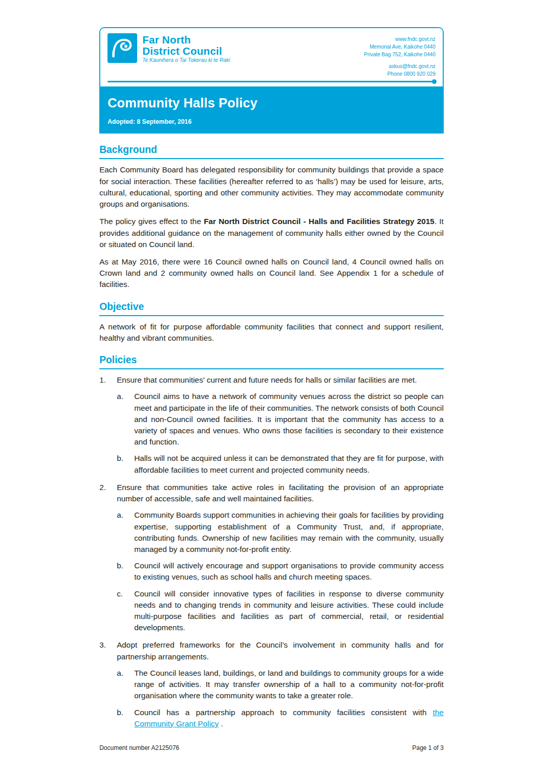Far North District Council Te Kaunihera o Tai Tokerau ki te Raki
www.fndc.govt.nz
Memorial Ave, Kaikohe 0440
Private Bag 752, Kaikohe 0440 askus@fndc.govt.nz
Phone 0800 920 029
Community Halls Policy
Adopted: 8 September, 2016
Background
Each Community Board has delegated responsibility for community buildings that provide a space for social interaction. These facilities (hereafter referred to as ‘halls’) may be used for leisure, arts, cultural, educational, sporting and other community activities. They may accommodate community groups and organisations.
The policy gives effect to the Far North District Council - Halls and Facilities Strategy 2015. It provides additional guidance on the management of community halls either owned by the Council or situated on Council land.
As at May 2016, there were 16 Council owned halls on Council land, 4 Council owned halls on Crown land and 2 community owned halls on Council land. See Appendix 1 for a schedule of facilities.
Objective
A network of fit for purpose affordable community facilities that connect and support resilient, healthy and vibrant communities.
Policies
Ensure that communities’ current and future needs for halls or similar facilities are met.
Council aims to have a network of community venues across the district so people can meet and participate in the life of their communities. The network consists of both Council and non-Council owned facilities. It is important that the community has access to a variety of spaces and venues. Who owns those facilities is secondary to their existence and function.
Halls will not be acquired unless it can be demonstrated that they are fit for purpose, with affordable facilities to meet current and projected community needs.
Ensure that communities take active roles in facilitating the provision of an appropriate number of accessible, safe and well maintained facilities.
Community Boards support communities in achieving their goals for facilities by providing expertise, supporting establishment of a Community Trust, and, if appropriate, contributing funds. Ownership of new facilities may remain with the community, usually managed by a community not-for-profit entity.
Council will actively encourage and support organisations to provide community access to existing venues, such as school halls and church meeting spaces.
Council will consider innovative types of facilities in response to diverse community needs and to changing trends in community and leisure activities. These could include multi-purpose facilities and facilities as part of commercial, retail, or residential developments.
Adopt preferred frameworks for the Council’s involvement in community halls and for partnership arrangements.
The Council leases land, buildings, or land and buildings to community groups for a wide range of activities. It may transfer ownership of a hall to a community not-for-profit organisation where the community wants to take a greater role.
Council has a partnership approach to community facilities consistent with the Community Grant Policy .
Document number A2125076
Page 1 of 3